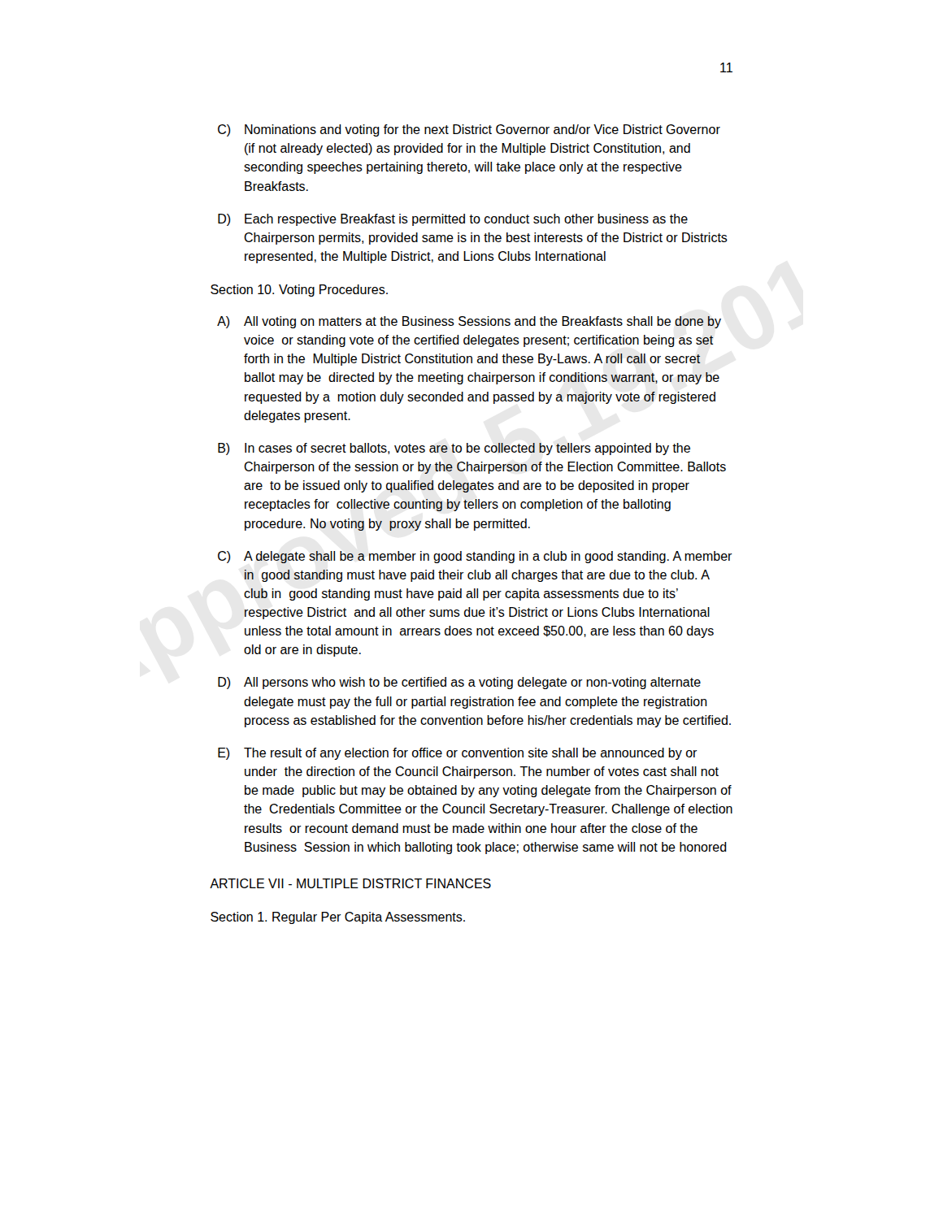11
Approved 5.19.2018
C) Nominations and voting for the next District Governor and/or Vice District Governor (if not already elected) as provided for in the Multiple District Constitution, and seconding speeches pertaining thereto, will take place only at the respective Breakfasts.
D) Each respective Breakfast is permitted to conduct such other business as the Chairperson permits, provided same is in the best interests of the District or Districts represented, the Multiple District, and Lions Clubs International
Section 10. Voting Procedures.
A) All voting on matters at the Business Sessions and the Breakfasts shall be done by voice or standing vote of the certified delegates present; certification being as set forth in the Multiple District Constitution and these By-Laws. A roll call or secret ballot may be directed by the meeting chairperson if conditions warrant, or may be requested by a motion duly seconded and passed by a majority vote of registered delegates present.
B) In cases of secret ballots, votes are to be collected by tellers appointed by the Chairperson of the session or by the Chairperson of the Election Committee. Ballots are to be issued only to qualified delegates and are to be deposited in proper receptacles for collective counting by tellers on completion of the balloting procedure. No voting by proxy shall be permitted.
C) A delegate shall be a member in good standing in a club in good standing. A member in good standing must have paid their club all charges that are due to the club. A club in good standing must have paid all per capita assessments due to its’ respective District and all other sums due it’s District or Lions Clubs International unless the total amount in arrears does not exceed $50.00, are less than 60 days old or are in dispute.
D) All persons who wish to be certified as a voting delegate or non-voting alternate delegate must pay the full or partial registration fee and complete the registration process as established for the convention before his/her credentials may be certified.
E) The result of any election for office or convention site shall be announced by or under the direction of the Council Chairperson. The number of votes cast shall not be made public but may be obtained by any voting delegate from the Chairperson of the Credentials Committee or the Council Secretary-Treasurer. Challenge of election results or recount demand must be made within one hour after the close of the Business Session in which balloting took place; otherwise same will not be honored
ARTICLE VII - MULTIPLE DISTRICT FINANCES
Section 1. Regular Per Capita Assessments.